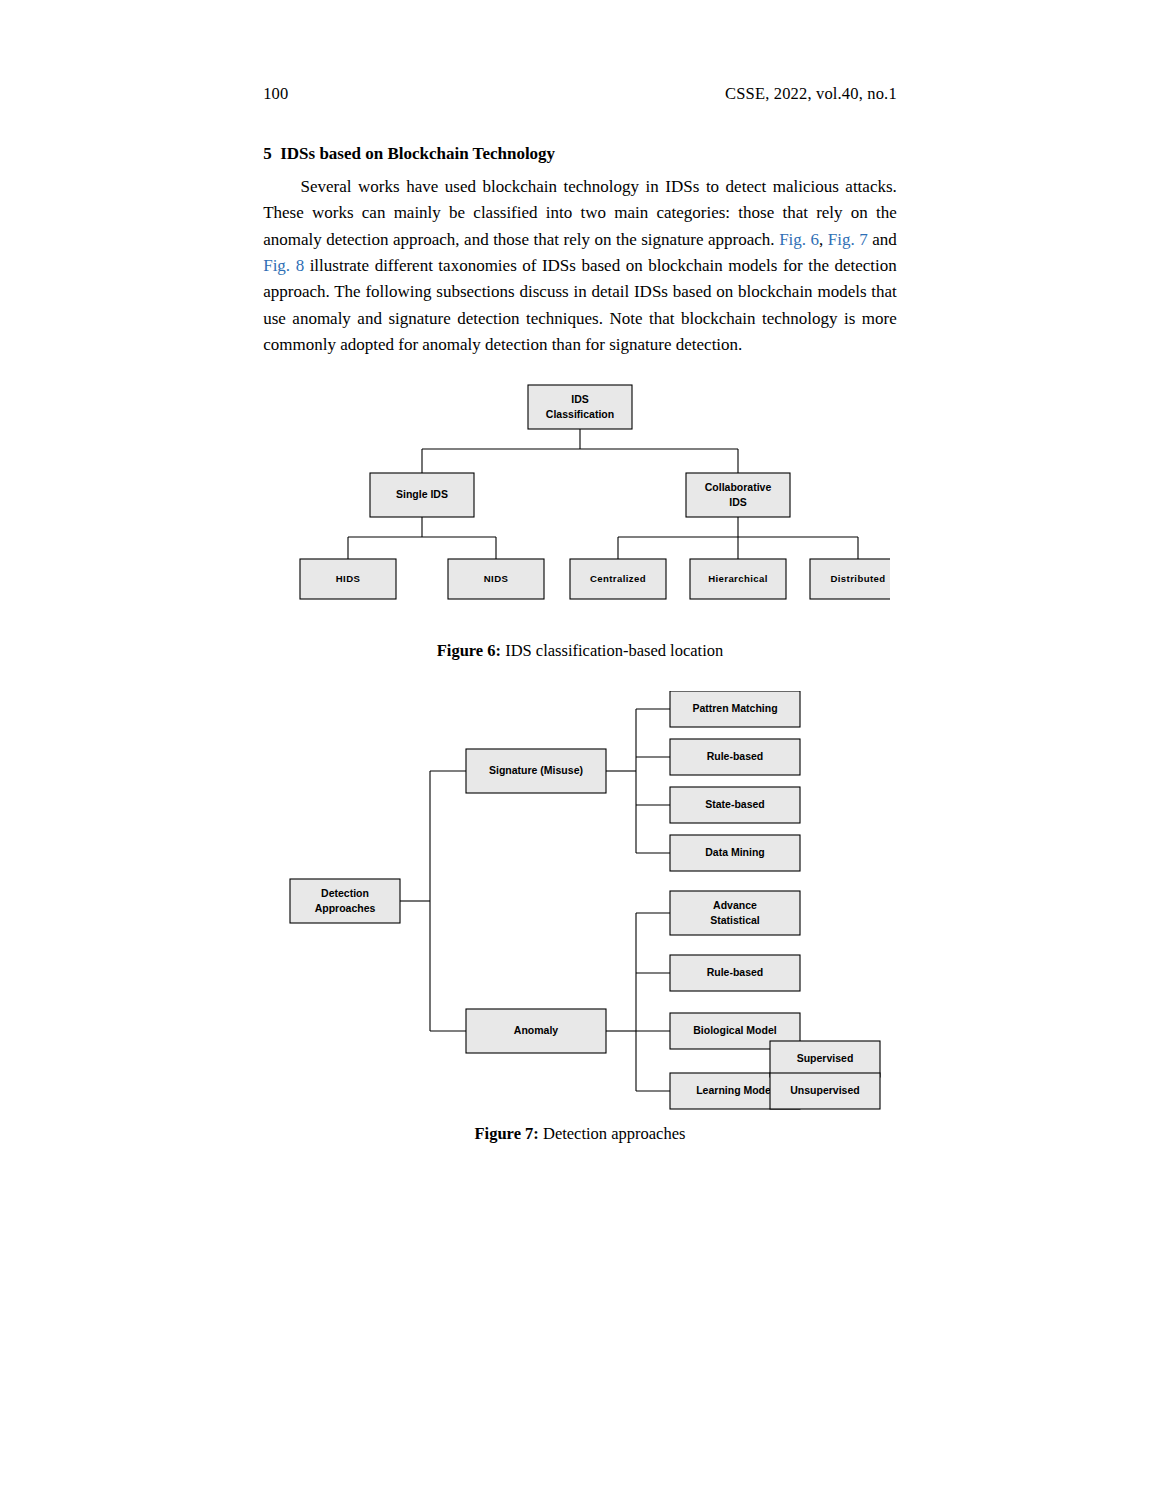100 CSSE, 2022, vol.40, no.1
5 IDSs based on Blockchain Technology
Several works have used blockchain technology in IDSs to detect malicious attacks. These works can mainly be classified into two main categories: those that rely on the anomaly detection approach, and those that rely on the signature approach. Fig. 6, Fig. 7 and Fig. 8 illustrate different taxonomies of IDSs based on blockchain models for the detection approach. The following subsections discuss in detail IDSs based on blockchain models that use anomaly and signature detection techniques. Note that blockchain technology is more commonly adopted for anomaly detection than for signature detection.
IDS Classification Single IDS Collaborative IDS HIDS NIDS Centralized Hierarchical Distributed
Figure 6: IDS classification-based location
Detection Approaches Signature (Misuse) Anomaly Pattren Matching Rule-based State-based Data Mining Advance Statistical Rule-based Biological Model Learning Model Supervised Unsupervised
Figure 7: Detection approaches